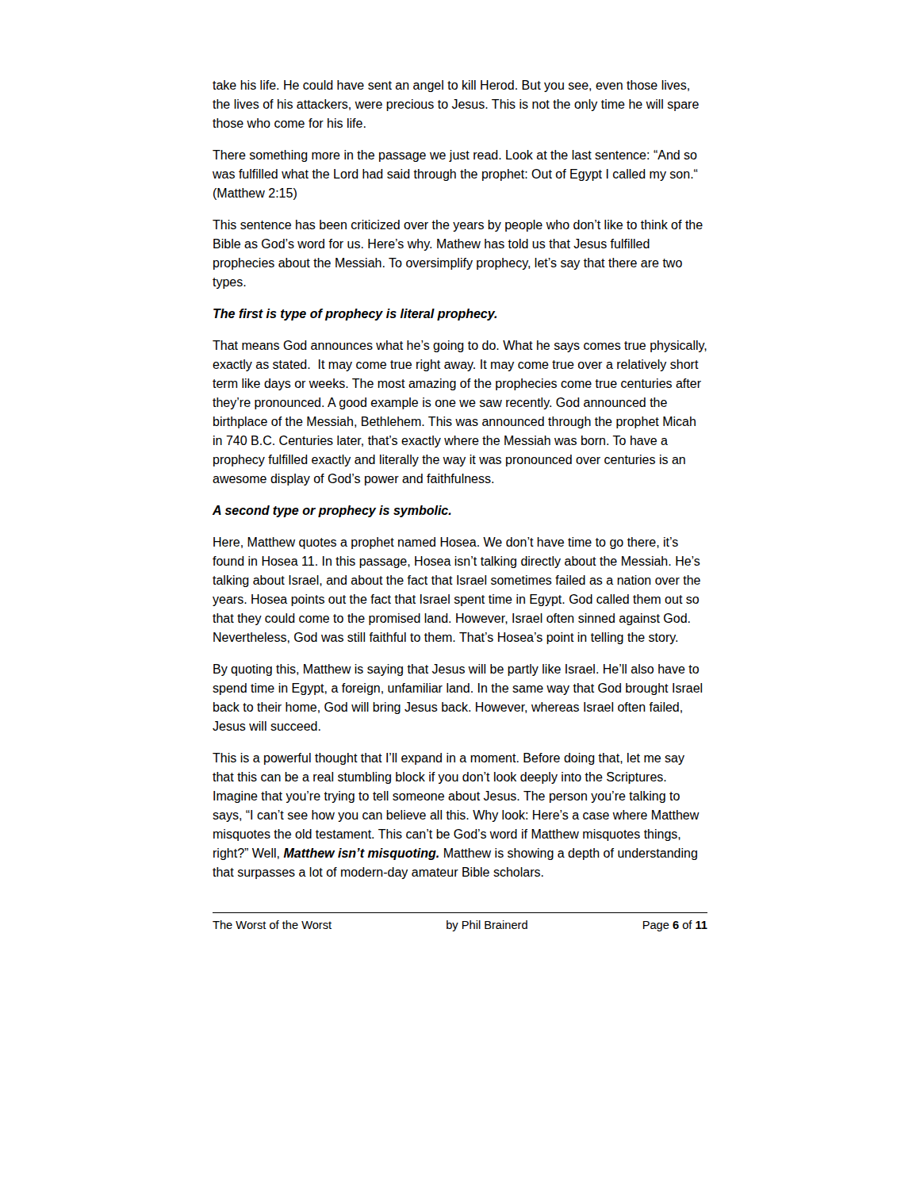take his life. He could have sent an angel to kill Herod. But you see, even those lives, the lives of his attackers, were precious to Jesus. This is not the only time he will spare those who come for his life.
There something more in the passage we just read. Look at the last sentence: “And so was fulfilled what the Lord had said through the prophet: Out of Egypt I called my son.“ (Matthew 2:15)
This sentence has been criticized over the years by people who don’t like to think of the Bible as God’s word for us. Here’s why. Mathew has told us that Jesus fulfilled prophecies about the Messiah. To oversimplify prophecy, let’s say that there are two types.
The first is type of prophecy is literal prophecy.
That means God announces what he’s going to do. What he says comes true physically, exactly as stated. It may come true right away. It may come true over a relatively short term like days or weeks. The most amazing of the prophecies come true centuries after they’re pronounced. A good example is one we saw recently. God announced the birthplace of the Messiah, Bethlehem. This was announced through the prophet Micah in 740 B.C. Centuries later, that’s exactly where the Messiah was born. To have a prophecy fulfilled exactly and literally the way it was pronounced over centuries is an awesome display of God’s power and faithfulness.
A second type or prophecy is symbolic.
Here, Matthew quotes a prophet named Hosea. We don’t have time to go there, it’s found in Hosea 11. In this passage, Hosea isn’t talking directly about the Messiah. He’s talking about Israel, and about the fact that Israel sometimes failed as a nation over the years. Hosea points out the fact that Israel spent time in Egypt. God called them out so that they could come to the promised land. However, Israel often sinned against God. Nevertheless, God was still faithful to them. That’s Hosea’s point in telling the story.
By quoting this, Matthew is saying that Jesus will be partly like Israel. He’ll also have to spend time in Egypt, a foreign, unfamiliar land. In the same way that God brought Israel back to their home, God will bring Jesus back. However, whereas Israel often failed, Jesus will succeed.
This is a powerful thought that I’ll expand in a moment. Before doing that, let me say that this can be a real stumbling block if you don’t look deeply into the Scriptures. Imagine that you’re trying to tell someone about Jesus. The person you’re talking to says, “I can’t see how you can believe all this. Why look: Here’s a case where Matthew misquotes the old testament. This can’t be God’s word if Matthew misquotes things, right?” Well, Matthew isn’t misquoting. Matthew is showing a depth of understanding that surpasses a lot of modern-day amateur Bible scholars.
The Worst of the Worst
by Phil Brainerd
Page 6 of 11